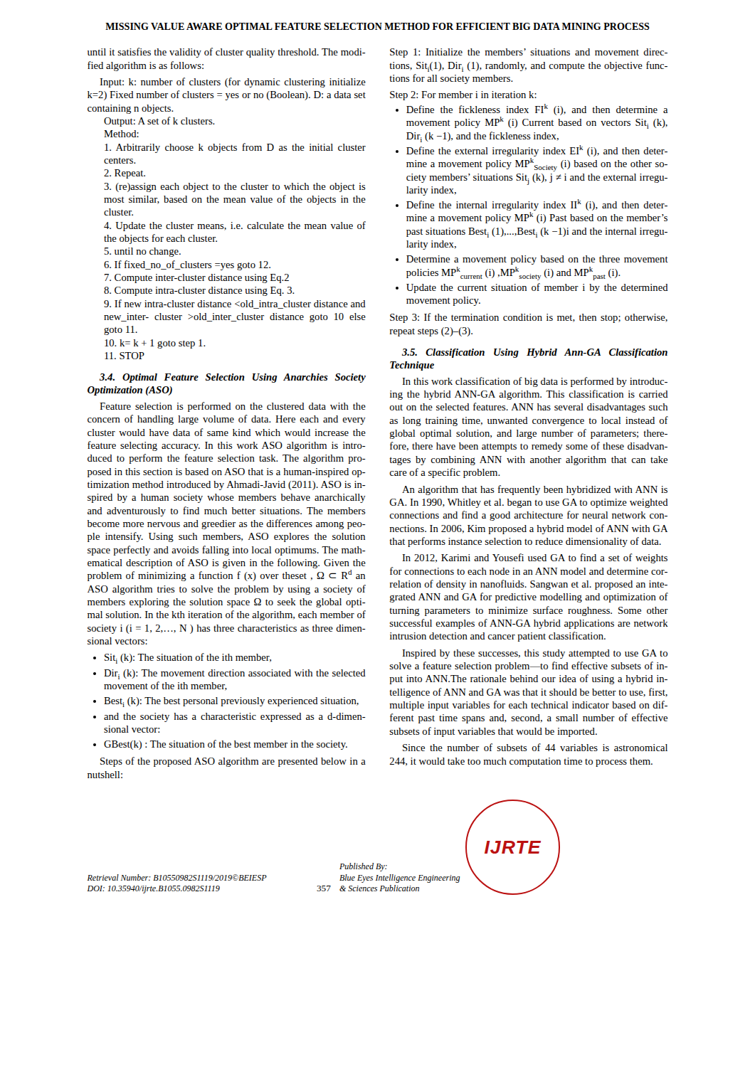Missing Value Aware Optimal Feature Selection Method for Efficient Big Data Mining Process
until it satisfies the validity of cluster quality threshold. The modified algorithm is as follows:
Input: k: number of clusters (for dynamic clustering initialize k=2) Fixed number of clusters = yes or no (Boolean). D: a data set containing n objects.
Output: A set of k clusters.
Method:
1. Arbitrarily choose k objects from D as the initial cluster centers.
2. Repeat.
3. (re)assign each object to the cluster to which the object is most similar, based on the mean value of the objects in the cluster.
4. Update the cluster means, i.e. calculate the mean value of the objects for each cluster.
5. until no change.
6. If fixed_no_of_clusters =yes goto 12.
7. Compute inter-cluster distance using Eq.2
8. Compute intra-cluster distance using Eq. 3.
9. If new intra-cluster distance <old_intra_cluster distance and new_inter- cluster >old_inter_cluster distance goto 10 else goto 11.
10. k= k + 1 goto step 1.
11. STOP
3.4. Optimal Feature Selection Using Anarchies Society Optimization (ASO)
Feature selection is performed on the clustered data with the concern of handling large volume of data. Here each and every cluster would have data of same kind which would increase the feature selecting accuracy. In this work ASO algorithm is introduced to perform the feature selection task. The algorithm proposed in this section is based on ASO that is a human-inspired optimization method introduced by Ahmadi-Javid (2011). ASO is inspired by a human society whose members behave anarchically and adventurously to find much better situations. The members become more nervous and greedier as the differences among people intensify. Using such members, ASO explores the solution space perfectly and avoids falling into local optimums. The mathematical description of ASO is given in the following. Given the problem of minimizing a function f (x) over theset , Ω ⊂ Rd an ASO algorithm tries to solve the problem by using a society of members exploring the solution space Ω to seek the global optimal solution. In the kth iteration of the algorithm, each member of society i (i = 1, 2,…, N ) has three characteristics as three dimensional vectors:
Siti (k): The situation of the ith member,
Diri (k): The movement direction associated with the selected movement of the ith member,
Besti (k): The best personal previously experienced situation,
and the society has a characteristic expressed as a d-dimensional vector:
GBest(k) : The situation of the best member in the society.
Steps of the proposed ASO algorithm are presented below in a nutshell:
Step 1: Initialize the members’ situations and movement directions, Siti(1), Diri (1), randomly, and compute the objective functions for all society members.
Step 2: For member i in iteration k:
Define the fickleness index FIk (i), and then determine a movement policy MPk (i) Current based on vectors Siti (k), Diri (k −1), and the fickleness index,
Define the external irregularity index EIk (i), and then determine a movement policy MPkSociety (i) based on the other society members’ situations Sitj (k), j ≠ i and the external irregularity index,
Define the internal irregularity index IIk (i), and then determine a movement policy MPk (i) Past based on the member’s past situations Besti (1),...,Besti (k −1)i and the internal irregularity index,
Determine a movement policy based on the three movement policies MPkcurrent (i) ,MPksociety (i) and MPkpast (i).
Update the current situation of member i by the determined movement policy.
Step 3: If the termination condition is met, then stop; otherwise, repeat steps (2)–(3).
3.5. Classification Using Hybrid Ann-GA Classification Technique
In this work classification of big data is performed by introducing the hybrid ANN-GA algorithm. This classification is carried out on the selected features. ANN has several disadvantages such as long training time, unwanted convergence to local instead of global optimal solution, and large number of parameters; therefore, there have been attempts to remedy some of these disadvantages by combining ANN with another algorithm that can take care of a specific problem.
An algorithm that has frequently been hybridized with ANN is GA. In 1990, Whitley et al. began to use GA to optimize weighted connections and find a good architecture for neural network connections. In 2006, Kim proposed a hybrid model of ANN with GA that performs instance selection to reduce dimensionality of data.
In 2012, Karimi and Yousefi used GA to find a set of weights for connections to each node in an ANN model and determine correlation of density in nanofluids. Sangwan et al. proposed an integrated ANN and GA for predictive modelling and optimization of turning parameters to minimize surface roughness. Some other successful examples of ANN-GA hybrid applications are network intrusion detection and cancer patient classification.
Inspired by these successes, this study attempted to use GA to solve a feature selection problem—to find effective subsets of input into ANN.The rationale behind our idea of using a hybrid intelligence of ANN and GA was that it should be better to use, first, multiple input variables for each technical indicator based on different past time spans and, second, a small number of effective subsets of input variables that would be imported.
Since the number of subsets of 44 variables is astronomical 244, it would take too much computation time to process them.
Retrieval Number: B10550982S1119/2019©BEIESP
DOI: 10.35940/ijrte.B1055.0982S1119
357
Published By:
Blue Eyes Intelligence Engineering
& Sciences Publication
IJRTE